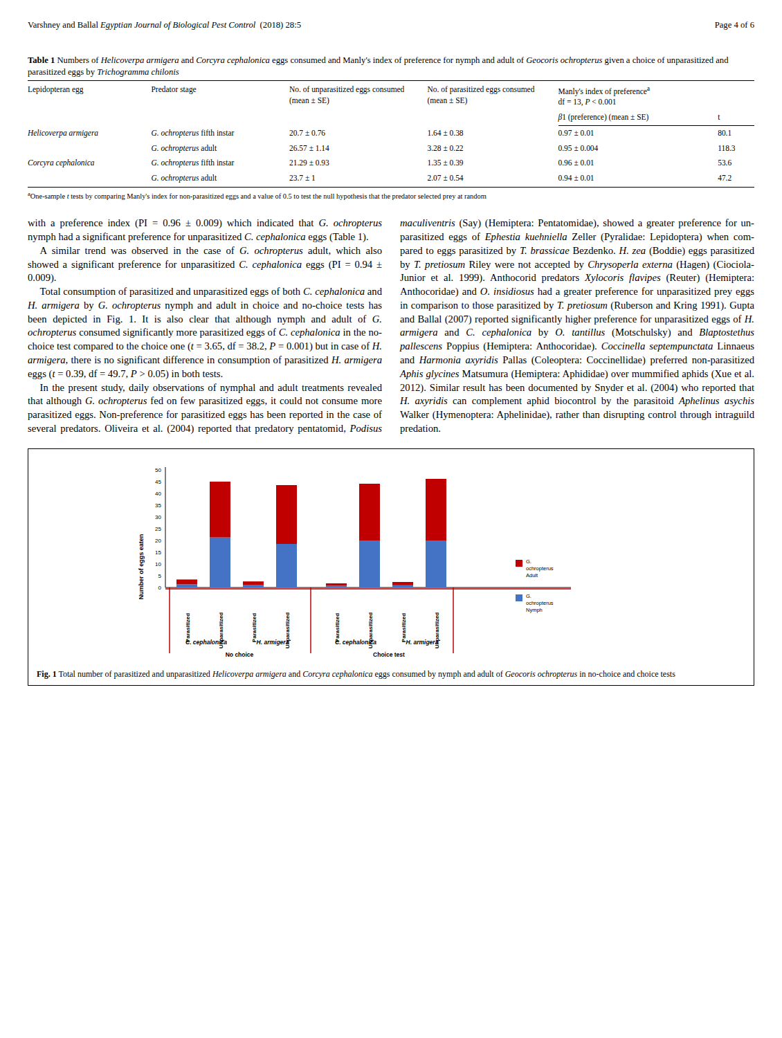Varshney and Ballal Egyptian Journal of Biological Pest Control (2018) 28:5
Page 4 of 6
Table 1 Numbers of Helicoverpa armigera and Corcyra cephalonica eggs consumed and Manly's index of preference for nymph and adult of Geocoris ochropterus given a choice of unparasitized and parasitized eggs by Trichogramma chilonis
| Lepidopteran egg | Predator stage | No. of unparasitized eggs consumed (mean ± SE) | No. of parasitized eggs consumed (mean ± SE) | Manly's index of preference a df = 13, P < 0.001 |
| --- | --- | --- | --- | --- |
| β 1 (preference) (mean ± SE) | t |
| Helicoverpa armigera | G. ochropterus fifth instar | 20.7 ± 0.76 | 1.64 ± 0.38 | 0.97 ± 0.01 | 80.1 |
| | G. ochropterus adult | 26.57 ± 1.14 | 3.28 ± 0.22 | 0.95 ± 0.004 | 118.3 |
| Corcyra cephalonica | G. ochropterus fifth instar | 21.29 ± 0.93 | 1.35 ± 0.39 | 0.96 ± 0.01 | 53.6 |
| | G. ochropterus adult | 23.7 ± 1 | 2.07 ± 0.54 | 0.94 ± 0.01 | 47.2 |
aOne-sample t tests by comparing Manly's index for non-parasitized eggs and a value of 0.5 to test the null hypothesis that the predator selected prey at random
with a preference index (PI = 0.96 ± 0.009) which indicated that G. ochropterus nymph had a significant preference for unparasitized C. cephalonica eggs (Table 1).
A similar trend was observed in the case of G. ochropterus adult, which also showed a significant preference for unparasitized C. cephalonica eggs (PI = 0.94 ± 0.009).
Total consumption of parasitized and unparasitized eggs of both C. cephalonica and H. armigera by G. ochropterus nymph and adult in choice and no-choice tests has been depicted in Fig. 1. It is also clear that although nymph and adult of G. ochropterus consumed significantly more parasitized eggs of C. cephalonica in the no-choice test compared to the choice one (t = 3.65, df = 38.2, P = 0.001) but in case of H. armigera, there is no significant difference in consumption of parasitized H. armigera eggs (t = 0.39, df = 49.7, P > 0.05) in both tests.
In the present study, daily observations of nymphal and adult treatments revealed that although G. ochropterus fed on few parasitized eggs, it could not consume more parasitized eggs. Non-preference for parasitized eggs has been reported in the case of several predators. Oliveira et al. (2004) reported that predatory pentatomid, Podisus maculiventris (Say) (Hemiptera: Pentatomidae), showed a greater preference for unparasitized eggs of Ephestia kuehniella Zeller (Pyralidae: Lepidoptera) when compared to eggs parasitized by T. brassicae Bezdenko. H. zea (Boddie) eggs parasitized by T. pretiosum Riley were not accepted by Chrysoperla externa (Hagen) (Ciociola-Junior et al. 1999). Anthocorid predators Xylocoris flavipes (Reuter) (Hemiptera: Anthocoridae) and O. insidiosus had a greater preference for unparasitized prey eggs in comparison to those parasitized by T. pretiosum (Ruberson and Kring 1991). Gupta and Ballal (2007) reported significantly higher preference for unparasitized eggs of H. armigera and C. cephalonica by O. tantillus (Motschulsky) and Blaptostethus pallescens Poppius (Hemiptera: Anthocoridae). Coccinella septempunctata Linnaeus and Harmonia axyridis Pallas (Coleoptera: Coccinellidae) preferred non-parasitized Aphis glycines Matsumura (Hemiptera: Aphididae) over mummified aphids (Xue et al. 2012). Similar result has been documented by Snyder et al. (2004) who reported that H. axyridis can complement aphid biocontrol by the parasitoid Aphelinus asychis Walker (Hymenoptera: Aphelinidae), rather than disrupting control through intraguild predation.
Number of eggs eaten 50 45 40 35 30 25 20 15 10 5 0 Parasitized Unparasitized Parasitized Unparasitized Parasitized Unparasitized Parasitized Unparasitized C. cephalonica H. armigera C. cephalonica H. armigera No choice Choice test G. ochropterus Adult G. ochropterus Nymph
Fig. 1 Total number of parasitized and unparasitized Helicoverpa armigera and Corcyra cephalonica eggs consumed by nymph and adult of Geocoris ochropterus in no-choice and choice tests